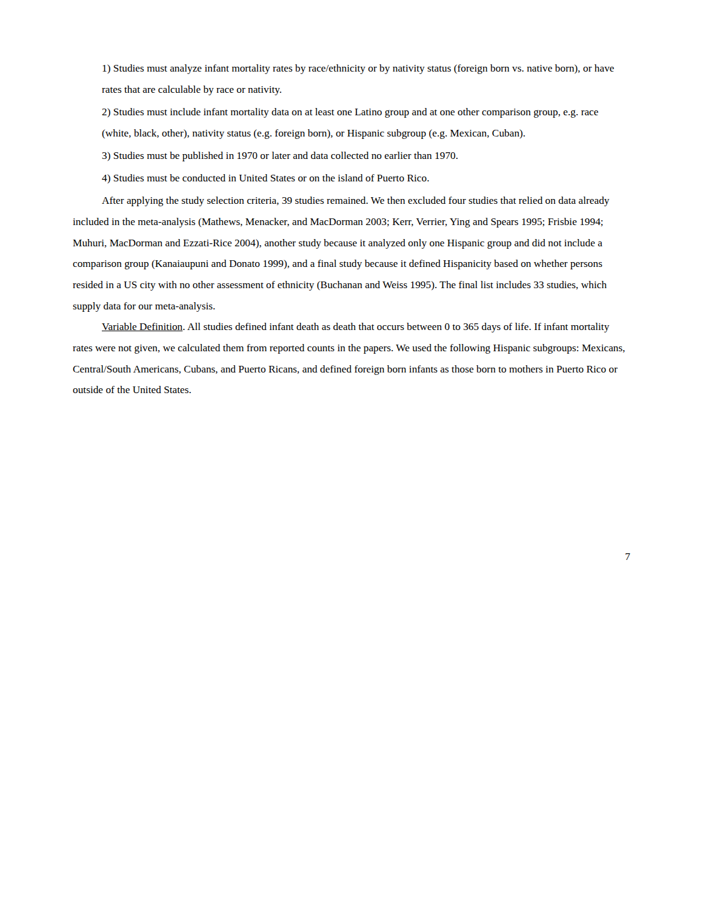1) Studies must analyze infant mortality rates by race/ethnicity or by nativity status (foreign born vs. native born), or have rates that are calculable by race or nativity.
2) Studies must include infant mortality data on at least one Latino group and at one other comparison group, e.g. race (white, black, other), nativity status (e.g. foreign born), or Hispanic subgroup (e.g. Mexican, Cuban).
3) Studies must be published in 1970 or later and data collected no earlier than 1970.
4) Studies must be conducted in United States or on the island of Puerto Rico.
After applying the study selection criteria, 39 studies remained. We then excluded four studies that relied on data already included in the meta-analysis (Mathews, Menacker, and MacDorman 2003; Kerr, Verrier, Ying and Spears 1995; Frisbie 1994; Muhuri, MacDorman and Ezzati-Rice 2004), another study because it analyzed only one Hispanic group and did not include a comparison group (Kanaiaupuni and Donato 1999), and a final study because it defined Hispanicity based on whether persons resided in a US city with no other assessment of ethnicity (Buchanan and Weiss 1995). The final list includes 33 studies, which supply data for our meta-analysis.
Variable Definition. All studies defined infant death as death that occurs between 0 to 365 days of life. If infant mortality rates were not given, we calculated them from reported counts in the papers. We used the following Hispanic subgroups: Mexicans, Central/South Americans, Cubans, and Puerto Ricans, and defined foreign born infants as those born to mothers in Puerto Rico or outside of the United States.
7